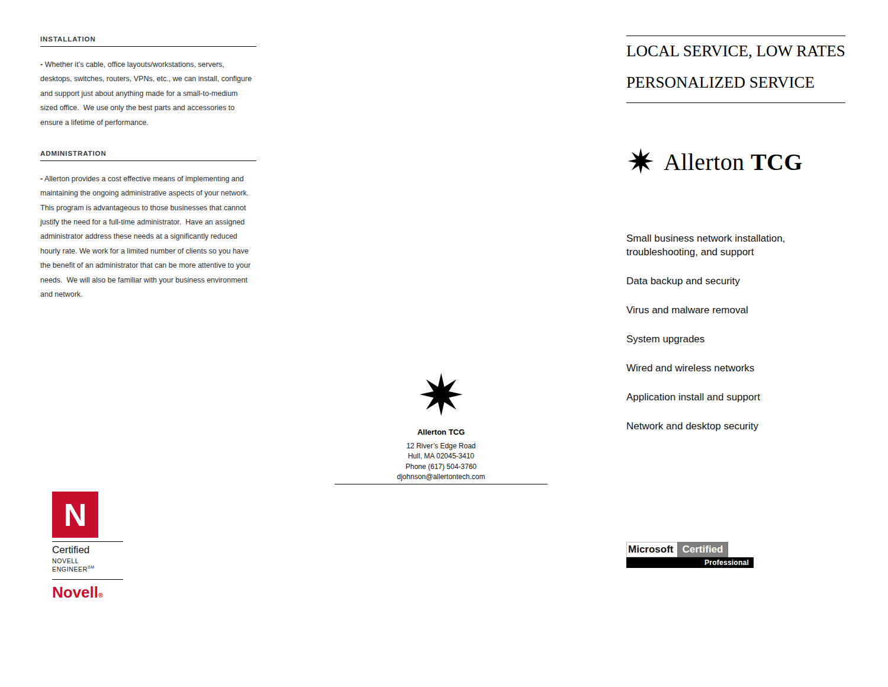INSTALLATION
- Whether it’s cable, office layouts/workstations, servers, desktops, switches, routers, VPNs, etc., we can install, configure and support just about anything made for a small-to-medium sized office. We use only the best parts and accessories to ensure a lifetime of performance.
ADMINISTRATION
- Allerton provides a cost effective means of implementing and maintaining the ongoing administrative aspects of your network. This program is advantageous to those businesses that cannot justify the need for a full-time administrator. Have an assigned administrator address these needs at a significantly reduced hourly rate. We work for a limited number of clients so you have the benefit of an administrator that can be more attentive to your needs. We will also be familiar with your business environment and network.
N
Certified
NOVELL
ENGINEERSM
Novell®
✷
Allerton TCG
12 River’s Edge Road
Hull, MA 02045-3410
Phone (617) 504-3760
djohnson@allertontech.com
LOCAL SERVICE, LOW RATES
PERSONALIZED SERVICE
✷ Allerton TCG
Small business network installation, troubleshooting, and support
Data backup and security
Virus and malware removal
System upgrades
Wired and wireless networks
Application install and support
Network and desktop security
Microsoft
Certified
Professional